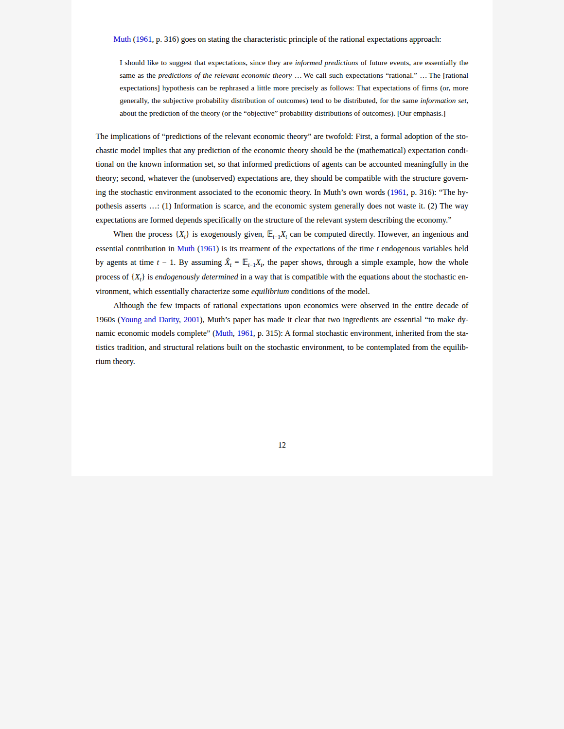Muth (1961, p. 316) goes on stating the characteristic principle of the rational expectations approach:
I should like to suggest that expectations, since they are informed predictions of future events, are essentially the same as the predictions of the relevant economic theory … We call such expectations “rational.” … The [rational expectations] hypothesis can be rephrased a little more precisely as follows: That expectations of firms (or, more generally, the subjective probability distribution of outcomes) tend to be distributed, for the same information set, about the prediction of the theory (or the “objective” probability distributions of outcomes). [Our emphasis.]
The implications of “predictions of the relevant economic theory” are twofold: First, a formal adoption of the stochastic model implies that any prediction of the economic theory should be the (mathematical) expectation conditional on the known information set, so that informed predictions of agents can be accounted meaningfully in the theory; second, whatever the (unobserved) expectations are, they should be compatible with the structure governing the stochastic environment associated to the economic theory. In Muth’s own words (1961, p. 316): “The hypothesis asserts …: (1) Information is scarce, and the economic system generally does not waste it. (2) The way expectations are formed depends specifically on the structure of the relevant system describing the economy.”
When the process {Xt} is exogenously given, 𝔼t−1Xt can be computed directly. However, an ingenious and essential contribution in Muth (1961) is its treatment of the expectations of the time t endogenous variables held by agents at time t − 1. By assuming X̂t = 𝔼t−1Xt, the paper shows, through a simple example, how the whole process of {Xt} is endogenously determined in a way that is compatible with the equations about the stochastic environment, which essentially characterize some equilibrium conditions of the model.
Although the few impacts of rational expectations upon economics were observed in the entire decade of 1960s (Young and Darity, 2001), Muth’s paper has made it clear that two ingredients are essential “to make dynamic economic models complete” (Muth, 1961, p. 315): A formal stochastic environment, inherited from the statistics tradition, and structural relations built on the stochastic environment, to be contemplated from the equilibrium theory.
12